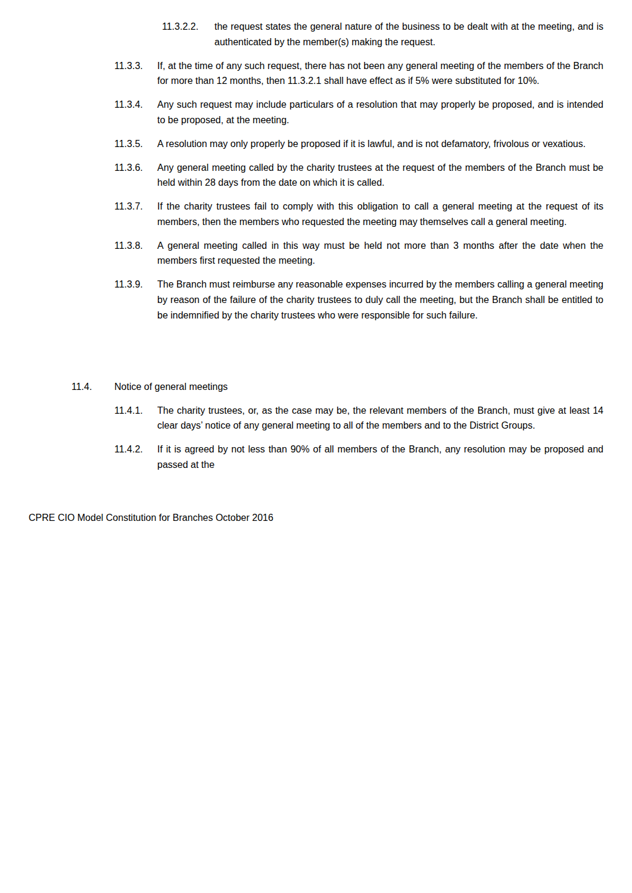11.3.2.2. the request states the general nature of the business to be dealt with at the meeting, and is authenticated by the member(s) making the request.
11.3.3. If, at the time of any such request, there has not been any general meeting of the members of the Branch for more than 12 months, then 11.3.2.1 shall have effect as if 5% were substituted for 10%.
11.3.4. Any such request may include particulars of a resolution that may properly be proposed, and is intended to be proposed, at the meeting.
11.3.5. A resolution may only properly be proposed if it is lawful, and is not defamatory, frivolous or vexatious.
11.3.6. Any general meeting called by the charity trustees at the request of the members of the Branch must be held within 28 days from the date on which it is called.
11.3.7. If the charity trustees fail to comply with this obligation to call a general meeting at the request of its members, then the members who requested the meeting may themselves call a general meeting.
11.3.8. A general meeting called in this way must be held not more than 3 months after the date when the members first requested the meeting.
11.3.9. The Branch must reimburse any reasonable expenses incurred by the members calling a general meeting by reason of the failure of the charity trustees to duly call the meeting, but the Branch shall be entitled to be indemnified by the charity trustees who were responsible for such failure.
11.4. Notice of general meetings
11.4.1. The charity trustees, or, as the case may be, the relevant members of the Branch, must give at least 14 clear days’ notice of any general meeting to all of the members and to the District Groups.
11.4.2. If it is agreed by not less than 90% of all members of the Branch, any resolution may be proposed and passed at the
CPRE CIO Model Constitution for Branches October 2016